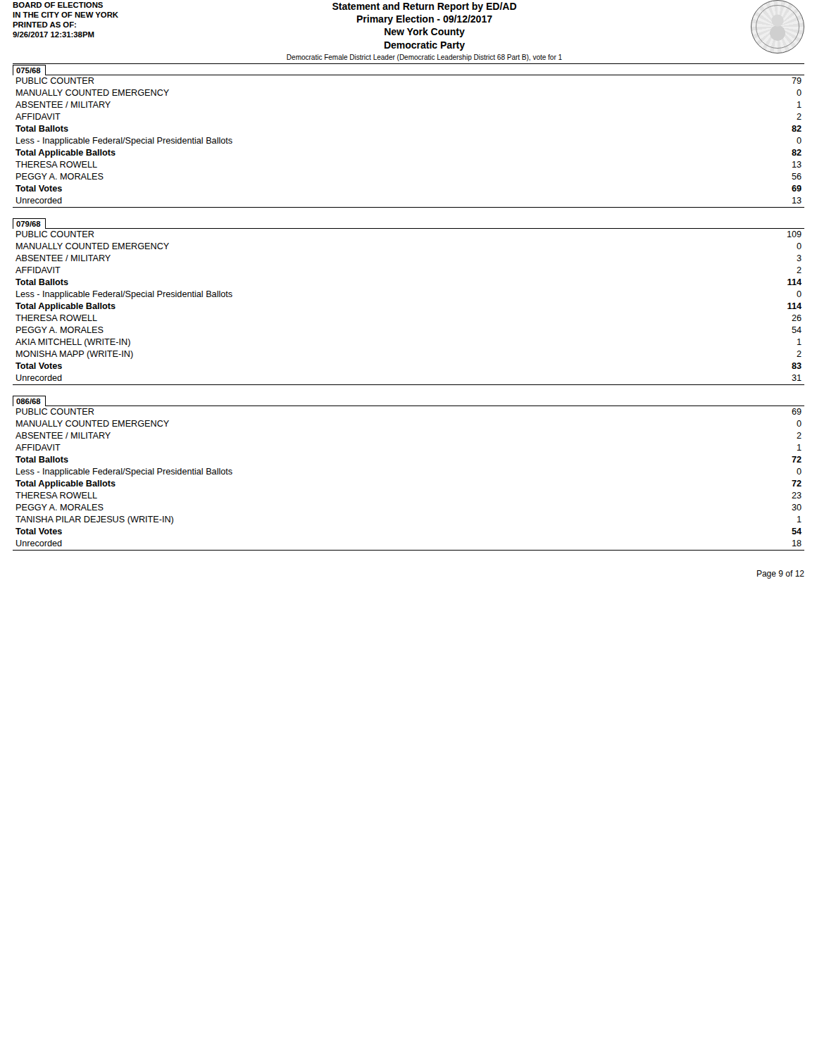BOARD OF ELECTIONS
IN THE CITY OF NEW YORK
PRINTED AS OF:
9/26/2017 12:31:38PM
Statement and Return Report by ED/AD
Primary Election - 09/12/2017
New York County
Democratic Party
Democratic Female District Leader (Democratic Leadership District 68 Part B), vote for 1
075/68
| PUBLIC COUNTER | 79 |
| MANUALLY COUNTED EMERGENCY | 0 |
| ABSENTEE / MILITARY | 1 |
| AFFIDAVIT | 2 |
| Total Ballots | 82 |
| Less - Inapplicable Federal/Special Presidential Ballots | 0 |
| Total Applicable Ballots | 82 |
| THERESA ROWELL | 13 |
| PEGGY A. MORALES | 56 |
| Total Votes | 69 |
| Unrecorded | 13 |
079/68
| PUBLIC COUNTER | 109 |
| MANUALLY COUNTED EMERGENCY | 0 |
| ABSENTEE / MILITARY | 3 |
| AFFIDAVIT | 2 |
| Total Ballots | 114 |
| Less - Inapplicable Federal/Special Presidential Ballots | 0 |
| Total Applicable Ballots | 114 |
| THERESA ROWELL | 26 |
| PEGGY A. MORALES | 54 |
| AKIA MITCHELL (WRITE-IN) | 1 |
| MONISHA MAPP (WRITE-IN) | 2 |
| Total Votes | 83 |
| Unrecorded | 31 |
086/68
| PUBLIC COUNTER | 69 |
| MANUALLY COUNTED EMERGENCY | 0 |
| ABSENTEE / MILITARY | 2 |
| AFFIDAVIT | 1 |
| Total Ballots | 72 |
| Less - Inapplicable Federal/Special Presidential Ballots | 0 |
| Total Applicable Ballots | 72 |
| THERESA ROWELL | 23 |
| PEGGY A. MORALES | 30 |
| TANISHA PILAR DEJESUS (WRITE-IN) | 1 |
| Total Votes | 54 |
| Unrecorded | 18 |
Page 9 of 12